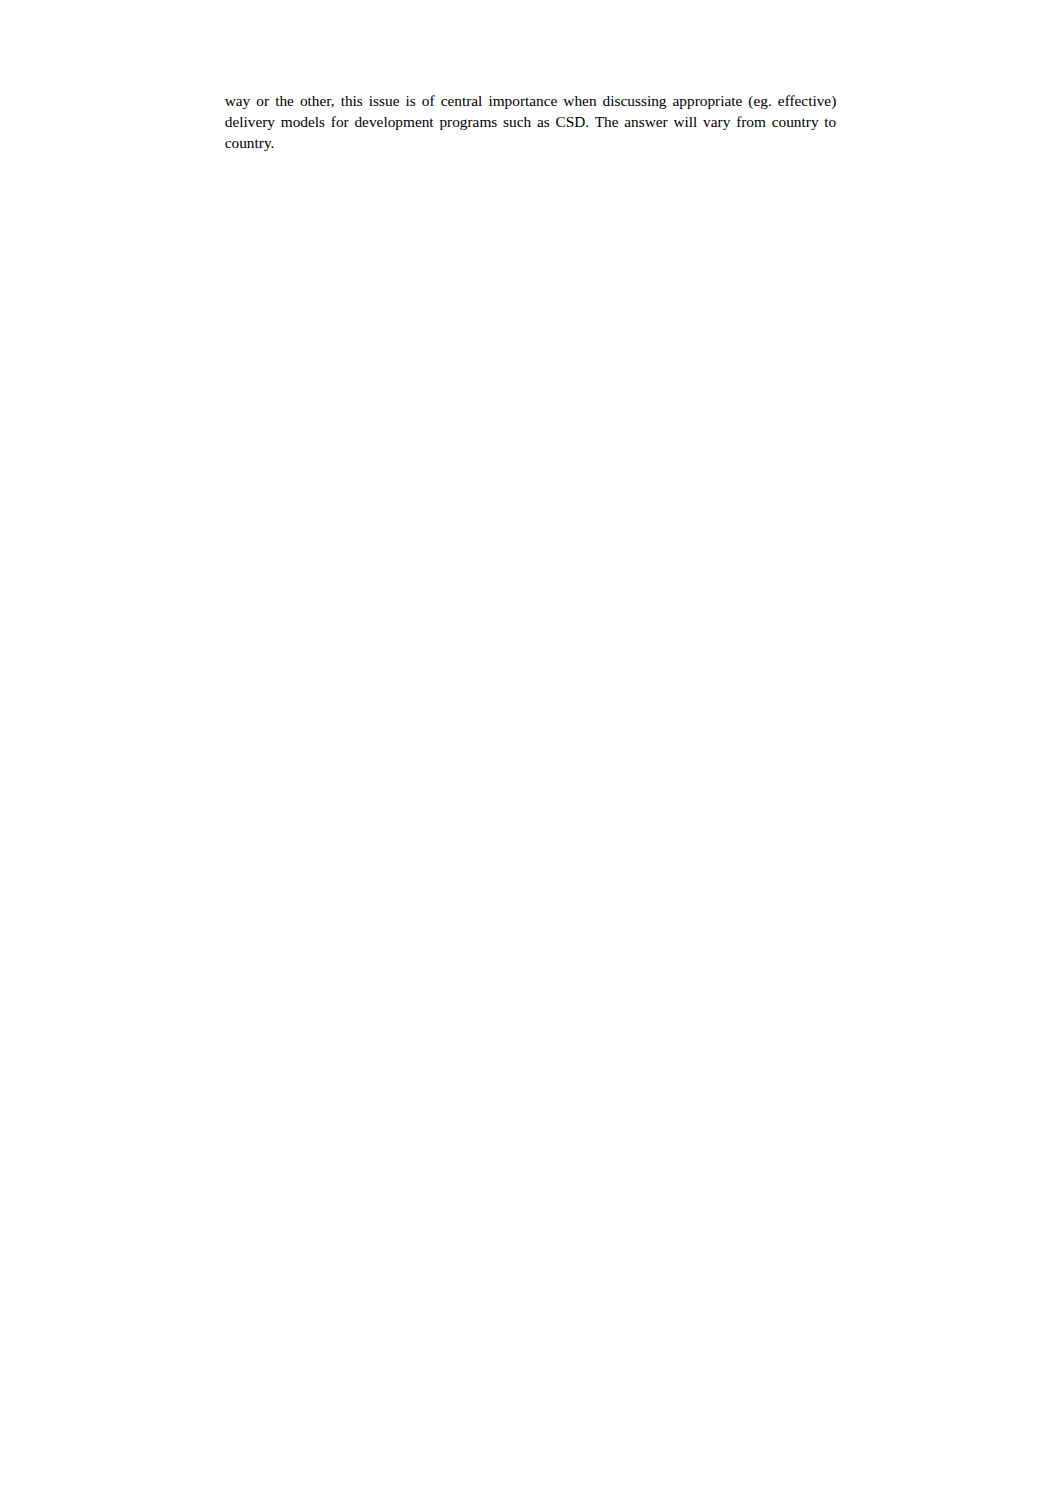way or the other, this issue is of central importance when discussing appropriate (eg. effective) delivery models for development programs such as CSD. The answer will vary from country to country.